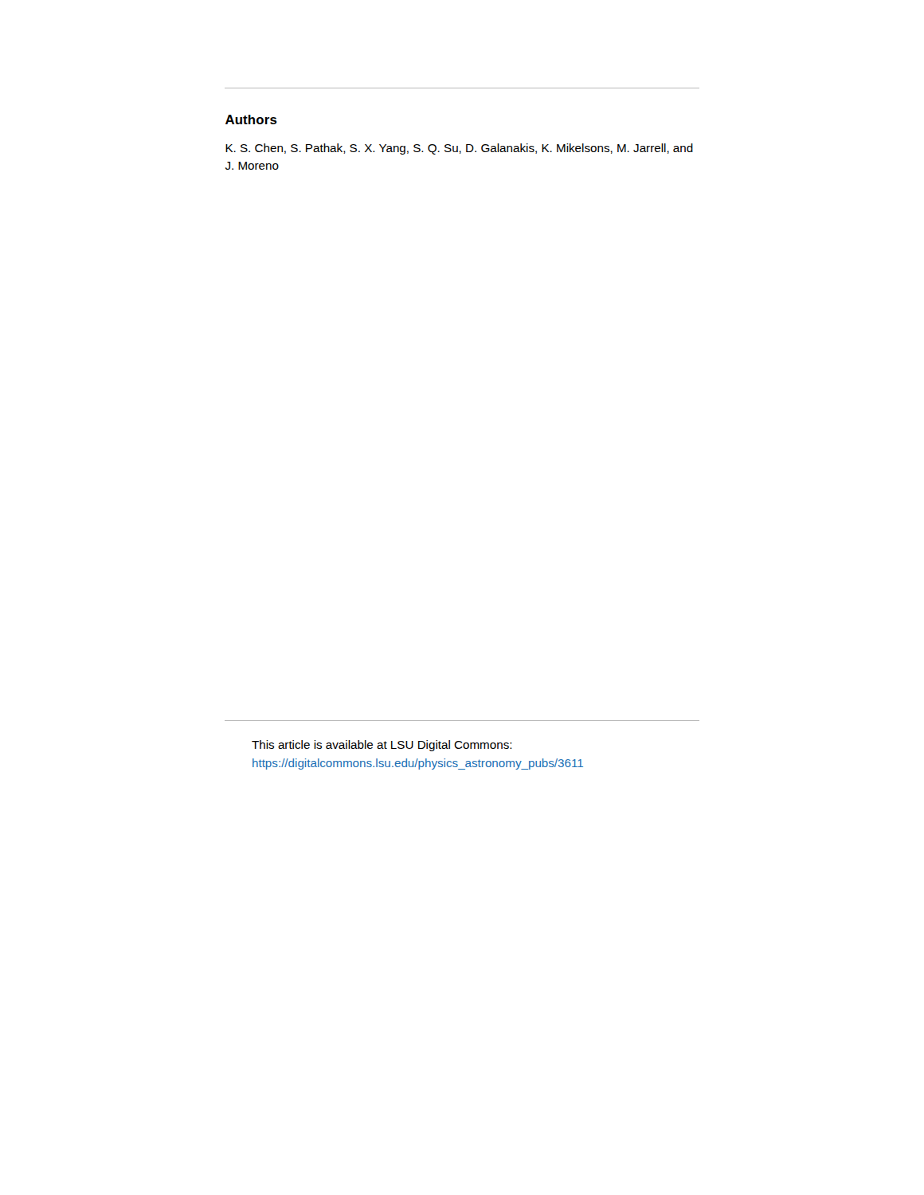Authors
K. S. Chen, S. Pathak, S. X. Yang, S. Q. Su, D. Galanakis, K. Mikelsons, M. Jarrell, and J. Moreno
This article is available at LSU Digital Commons: https://digitalcommons.lsu.edu/physics_astronomy_pubs/3611